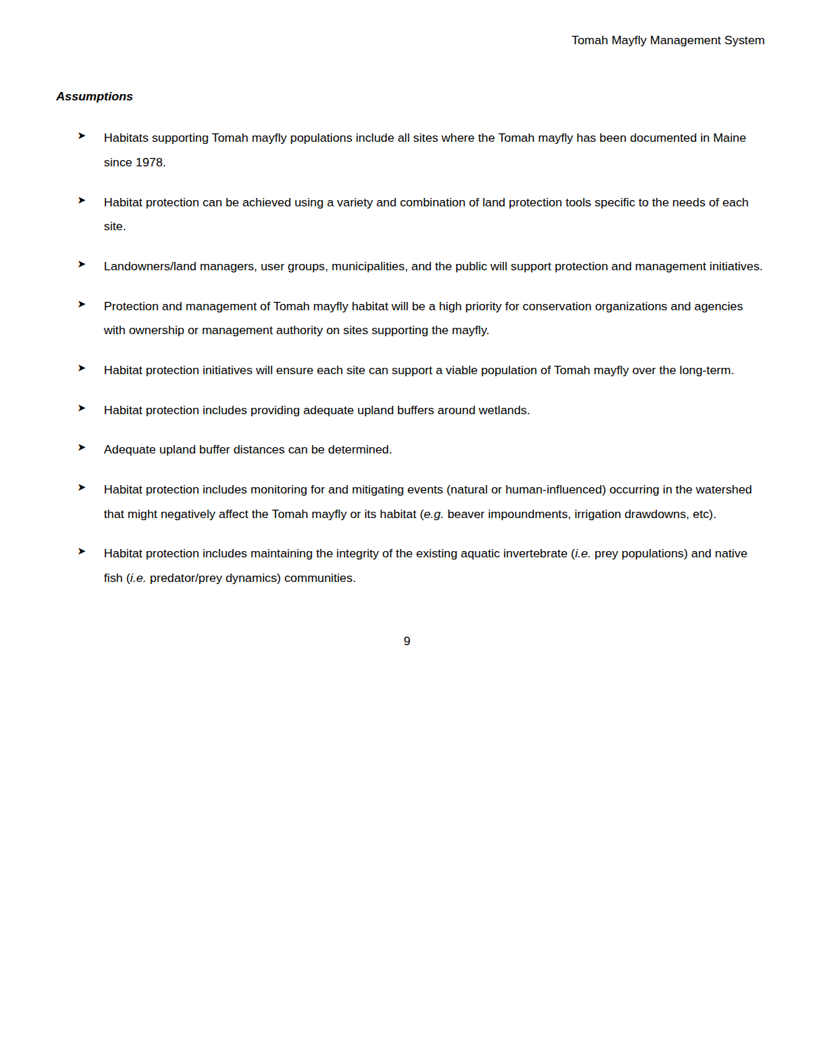Tomah Mayfly Management System
Assumptions
Habitats supporting Tomah mayfly populations include all sites where the Tomah mayfly has been documented in Maine since 1978.
Habitat protection can be achieved using a variety and combination of land protection tools specific to the needs of each site.
Landowners/land managers, user groups, municipalities, and the public will support protection and management initiatives.
Protection and management of Tomah mayfly habitat will be a high priority for conservation organizations and agencies with ownership or management authority on sites supporting the mayfly.
Habitat protection initiatives will ensure each site can support a viable population of Tomah mayfly over the long-term.
Habitat protection includes providing adequate upland buffers around wetlands.
Adequate upland buffer distances can be determined.
Habitat protection includes monitoring for and mitigating events (natural or human-influenced) occurring in the watershed that might negatively affect the Tomah mayfly or its habitat (e.g. beaver impoundments, irrigation drawdowns, etc).
Habitat protection includes maintaining the integrity of the existing aquatic invertebrate (i.e. prey populations) and native fish (i.e. predator/prey dynamics) communities.
9